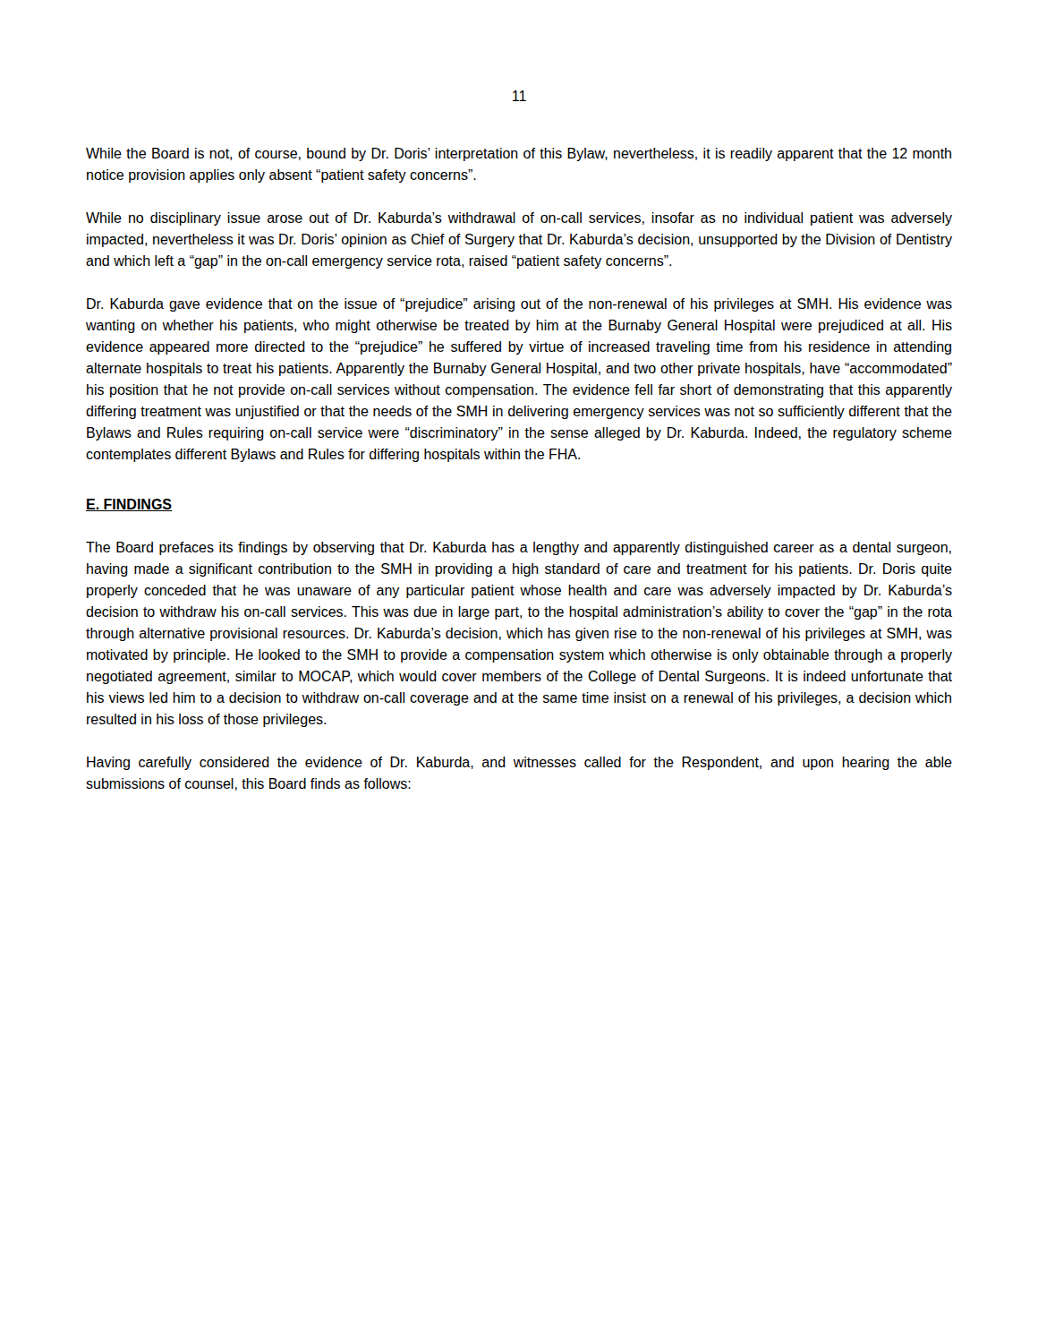11
While the Board is not, of course, bound by Dr. Doris’ interpretation of this Bylaw, nevertheless, it is readily apparent that the 12 month notice provision applies only absent “patient safety concerns”.
While no disciplinary issue arose out of Dr. Kaburda’s withdrawal of on-call services, insofar as no individual patient was adversely impacted, nevertheless it was Dr. Doris’ opinion as Chief of Surgery that Dr. Kaburda’s decision, unsupported by the Division of Dentistry and which left a “gap” in the on-call emergency service rota, raised “patient safety concerns”.
Dr. Kaburda gave evidence that on the issue of “prejudice” arising out of the non-renewal of his privileges at SMH. His evidence was wanting on whether his patients, who might otherwise be treated by him at the Burnaby General Hospital were prejudiced at all. His evidence appeared more directed to the “prejudice” he suffered by virtue of increased traveling time from his residence in attending alternate hospitals to treat his patients. Apparently the Burnaby General Hospital, and two other private hospitals, have “accommodated” his position that he not provide on-call services without compensation. The evidence fell far short of demonstrating that this apparently differing treatment was unjustified or that the needs of the SMH in delivering emergency services was not so sufficiently different that the Bylaws and Rules requiring on-call service were “discriminatory” in the sense alleged by Dr. Kaburda. Indeed, the regulatory scheme contemplates different Bylaws and Rules for differing hospitals within the FHA.
E. FINDINGS
The Board prefaces its findings by observing that Dr. Kaburda has a lengthy and apparently distinguished career as a dental surgeon, having made a significant contribution to the SMH in providing a high standard of care and treatment for his patients. Dr. Doris quite properly conceded that he was unaware of any particular patient whose health and care was adversely impacted by Dr. Kaburda’s decision to withdraw his on-call services. This was due in large part, to the hospital administration’s ability to cover the “gap” in the rota through alternative provisional resources. Dr. Kaburda’s decision, which has given rise to the non-renewal of his privileges at SMH, was motivated by principle. He looked to the SMH to provide a compensation system which otherwise is only obtainable through a properly negotiated agreement, similar to MOCAP, which would cover members of the College of Dental Surgeons. It is indeed unfortunate that his views led him to a decision to withdraw on-call coverage and at the same time insist on a renewal of his privileges, a decision which resulted in his loss of those privileges.
Having carefully considered the evidence of Dr. Kaburda, and witnesses called for the Respondent, and upon hearing the able submissions of counsel, this Board finds as follows: